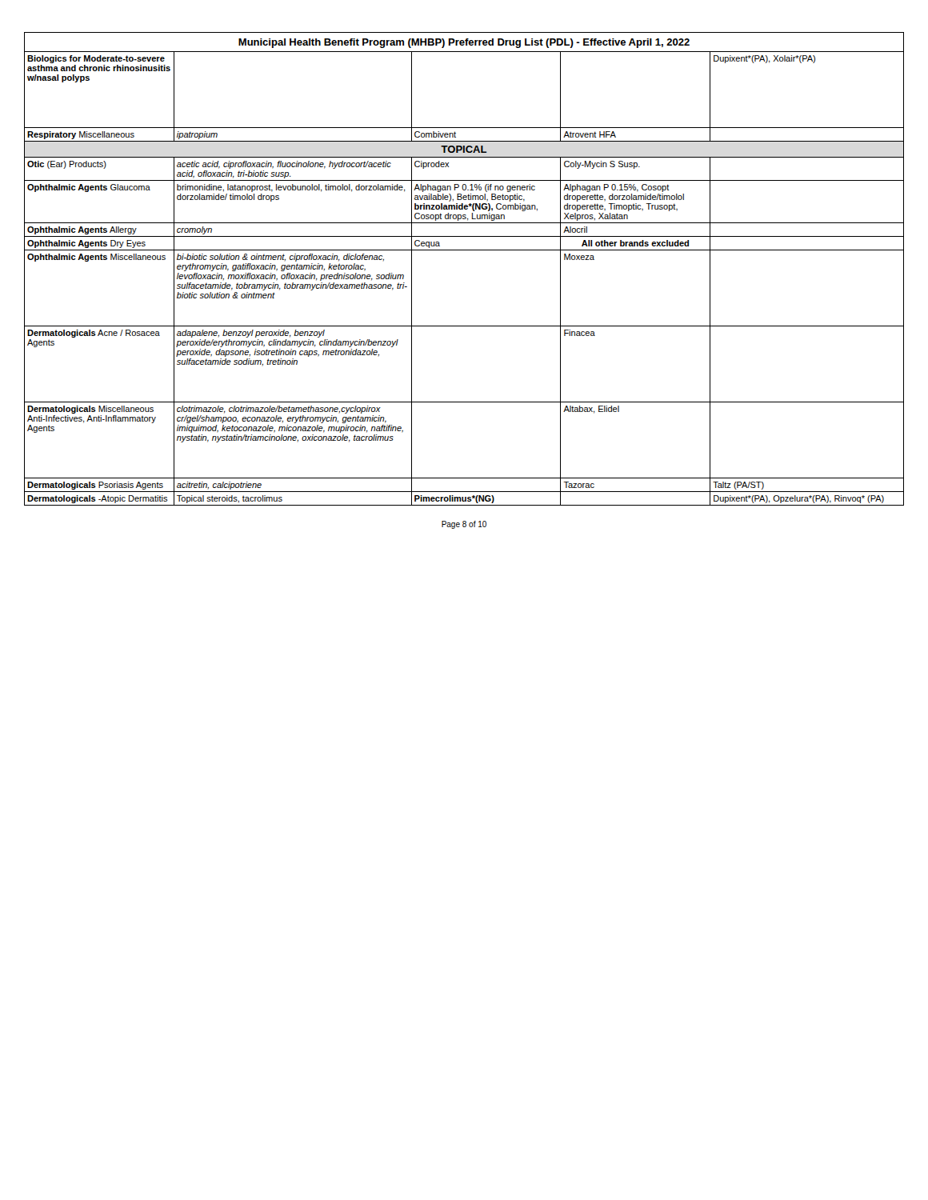Municipal Health Benefit Program (MHBP) Preferred Drug List (PDL) - Effective April 1, 2022
| Biologics for Moderate-to-severe asthma and chronic rhinosinusitis w/nasal polyps | | | | Dupixent*(PA), Xolair*(PA) |
| Respiratory Miscellaneous | ipatropium | Combivent | Atrovent HFA | |
| TOPICAL |
| Otic (Ear) Products) | acetic acid, ciprofloxacin, fluocinolone, hydrocort/acetic acid, ofloxacin, tri-biotic susp. | Ciprodex | Coly-Mycin S Susp. | |
| Ophthalmic Agents Glaucoma | brimonidine, latanoprost, levobunolol, timolol, dorzolamide, dorzolamide/ timolol drops | Alphagan P 0.1% (if no generic available), Betimol, Betoptic, brinzolamide*(NG), Combigan, Cosopt drops, Lumigan | Alphagan P 0.15%, Cosopt droperette, dorzolamide/timolol droperette, Timoptic, Trusopt, Xelpros, Xalatan | |
| Ophthalmic Agents Allergy | cromolyn | | Alocril | |
| Ophthalmic Agents Dry Eyes | | Cequa | All other brands excluded | |
| Ophthalmic Agents Miscellaneous | bi-biotic solution & ointment, ciprofloxacin, diclofenac, erythromycin, gatifloxacin, gentamicin, ketorolac, levofloxacin, moxifloxacin, ofloxacin, prednisolone, sodium sulfacetamide, tobramycin, tobramycin/dexamethasone, tri-biotic solution & ointment | | Moxeza | |
| Dermatologicals Acne / Rosacea Agents | adapalene, benzoyl peroxide, benzoyl peroxide/erythromycin, clindamycin, clindamycin/benzoyl peroxide, dapsone, isotretinoin caps, metronidazole, sulfacetamide sodium, tretinoin | | Finacea | |
| Dermatologicals Miscellaneous Anti-Infectives, Anti-Inflammatory Agents | clotrimazole, clotrimazole/betamethasone,cyclopirox cr/gel/shampoo, econazole, erythromycin, gentamicin, imiquimod, ketoconazole, miconazole, mupirocin, naftifine, nystatin, nystatin/triamcinolone, oxiconazole, tacrolimus | | Altabax, Elidel | |
| Dermatologicals Psoriasis Agents | acitretin, calcipotriene | | Tazorac | Taltz (PA/ST) |
| Dermatologicals -Atopic Dermatitis | Topical steroids, tacrolimus | Pimecrolimus*(NG) | | Dupixent*(PA), Opzelura*(PA), Rinvoq* (PA) |
Page 8 of 10